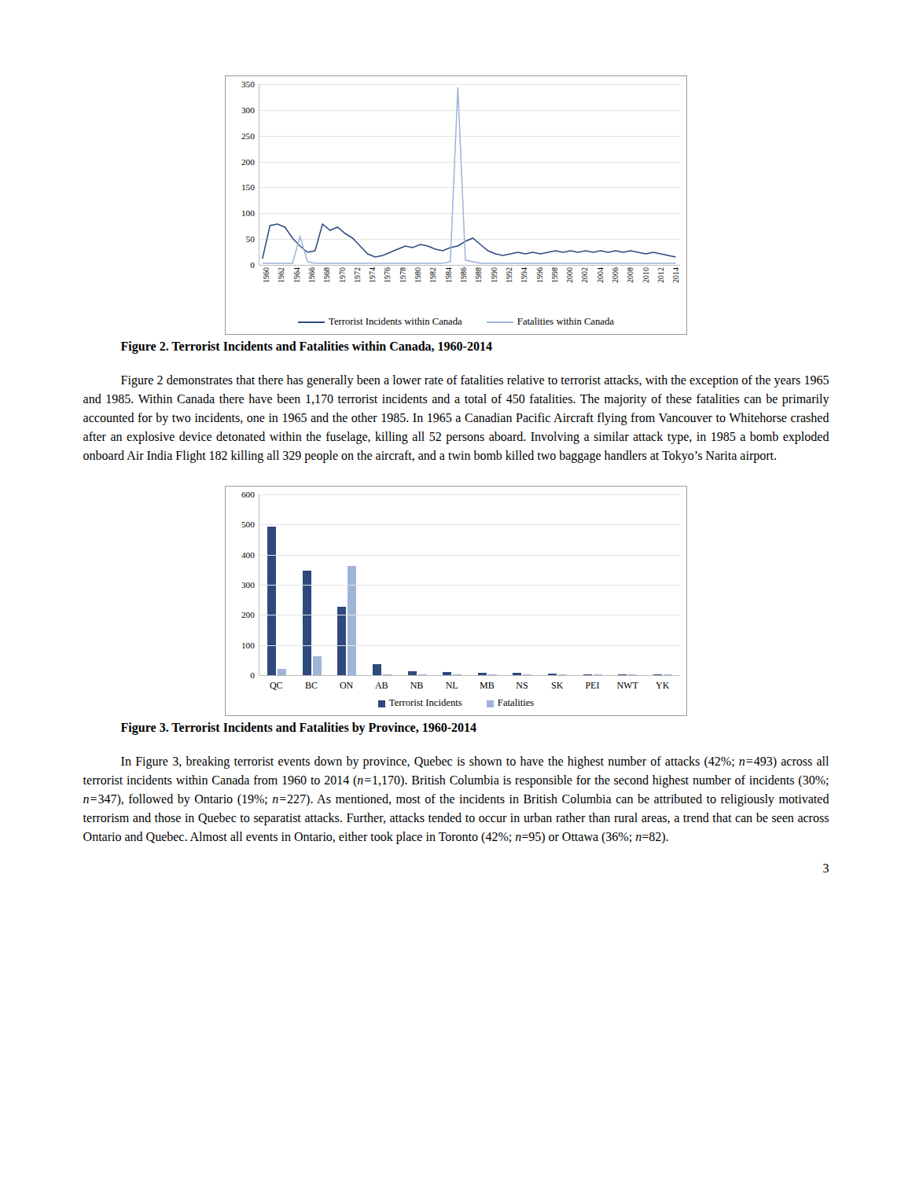350
300
250
200
150
100
50
0
1960 1962 1964 1966 1968 1970 1972 1974 1976 1978 1980 1982 1984 1986 1988 1990 1992 1994 1996 1998 2000 2002 2004 2006 2008 2010 2012 2014
Terrorist Incidents within Canada Fatalities within Canada
Figure 2. Terrorist Incidents and Fatalities within Canada, 1960-2014
Figure 2 demonstrates that there has generally been a lower rate of fatalities relative to terrorist attacks, with the exception of the years 1965 and 1985. Within Canada there have been 1,170 terrorist incidents and a total of 450 fatalities. The majority of these fatalities can be primarily accounted for by two incidents, one in 1965 and the other 1985. In 1965 a Canadian Pacific Aircraft flying from Vancouver to Whitehorse crashed after an explosive device detonated within the fuselage, killing all 52 persons aboard. Involving a similar attack type, in 1985 a bomb exploded onboard Air India Flight 182 killing all 329 people on the aircraft, and a twin bomb killed two baggage handlers at Tokyo’s Narita airport.
600
500
400
300
200
100
0
QC BC ON AB NB NL MB NS SK PEI NWT YK
Terrorist Incidents Fatalities
Figure 3. Terrorist Incidents and Fatalities by Province, 1960-2014
In Figure 3, breaking terrorist events down by province, Quebec is shown to have the highest number of attacks (42%; n=493) across all terrorist incidents within Canada from 1960 to 2014 (n=1,170). British Columbia is responsible for the second highest number of incidents (30%; n=347), followed by Ontario (19%; n=227). As mentioned, most of the incidents in British Columbia can be attributed to religiously motivated terrorism and those in Quebec to separatist attacks. Further, attacks tended to occur in urban rather than rural areas, a trend that can be seen across Ontario and Quebec. Almost all events in Ontario, either took place in Toronto (42%; n=95) or Ottawa (36%; n=82).
3